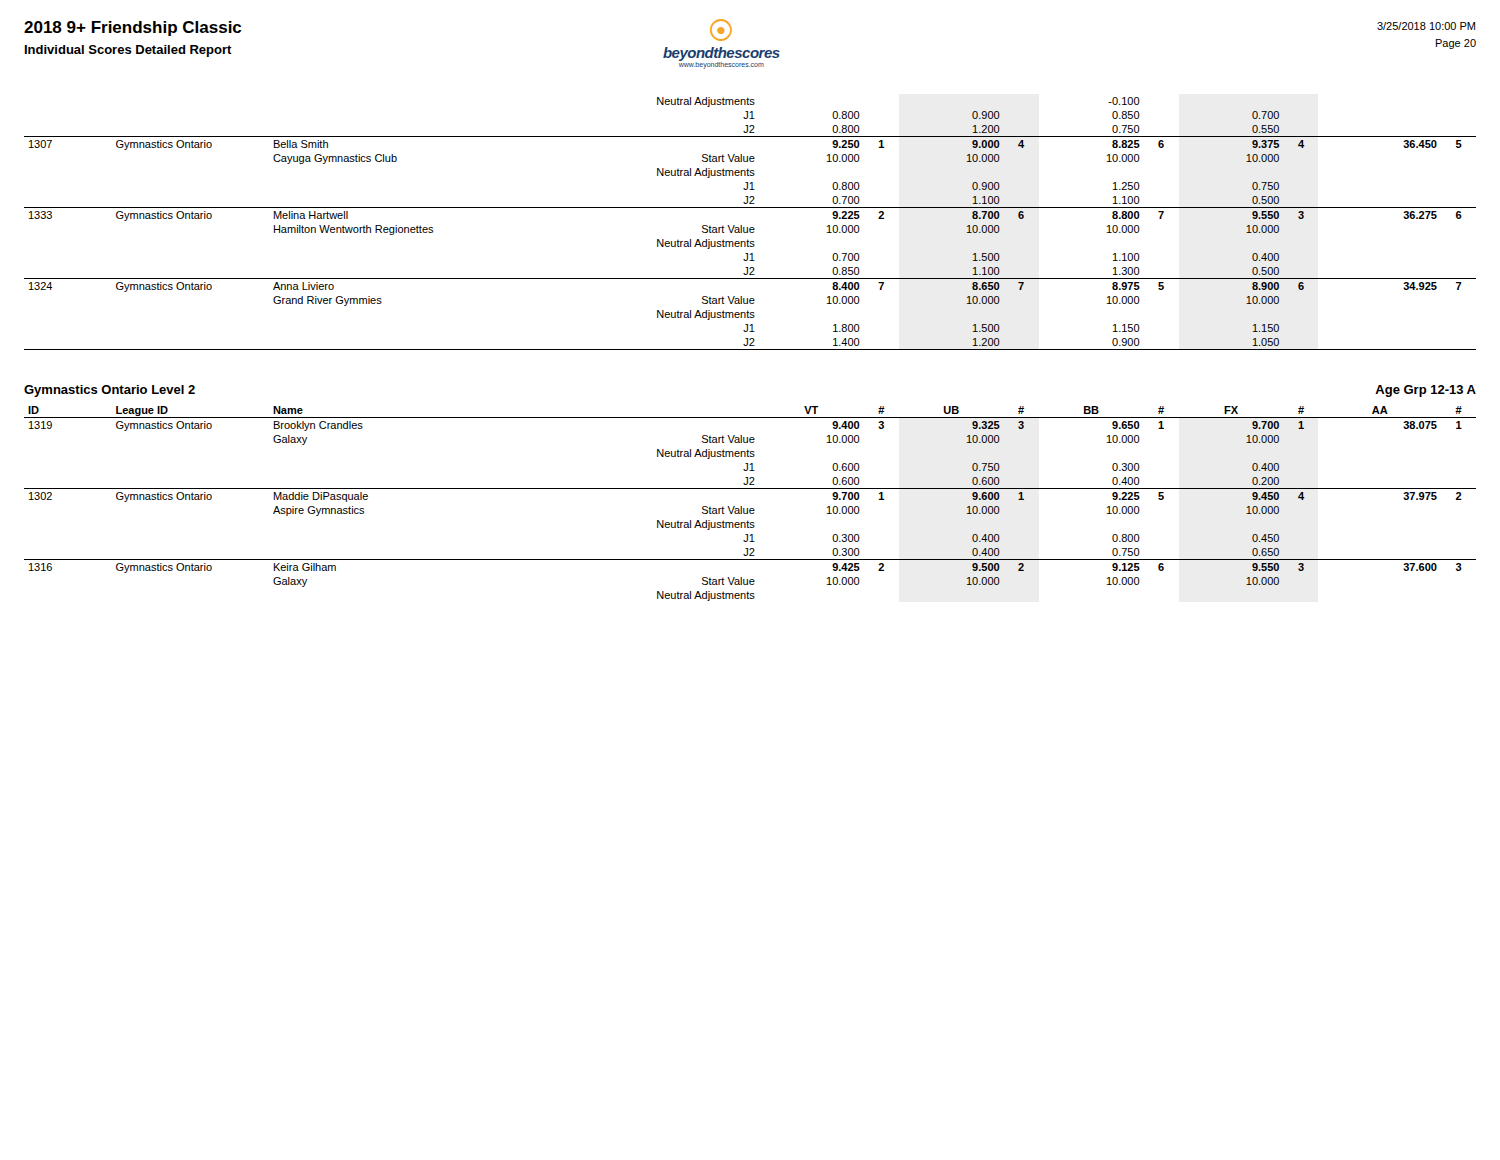2018 9+ Friendship Classic
Individual Scores Detailed Report
⦿
beyondthescores
www.beyondthescores.com
3/25/2018 10:00 PM
Page 20
| | | | Neutral Adjustments | | | | | -0.100 | | | | | |
| | | | J1 | 0.800 | | 0.900 | | 0.850 | | 0.700 | | | |
| | | | J2 | 0.800 | | 1.200 | | 0.750 | | 0.550 | | | |
| 1307 | Gymnastics Ontario | Bella Smith | | 9.250 | 1 | 9.000 | 4 | 8.825 | 6 | 9.375 | 4 | 36.450 | 5 |
| | | Cayuga Gymnastics Club | Start Value | 10.000 | | 10.000 | | 10.000 | | 10.000 | | | |
| | | | Neutral Adjustments | | | | | | | | | | |
| | | | J1 | 0.800 | | 0.900 | | 1.250 | | 0.750 | | | |
| | | | J2 | 0.700 | | 1.100 | | 1.100 | | 0.500 | | | |
| 1333 | Gymnastics Ontario | Melina Hartwell | | 9.225 | 2 | 8.700 | 6 | 8.800 | 7 | 9.550 | 3 | 36.275 | 6 |
| | | Hamilton Wentworth Regionettes | Start Value | 10.000 | | 10.000 | | 10.000 | | 10.000 | | | |
| | | | Neutral Adjustments | | | | | | | | | | |
| | | | J1 | 0.700 | | 1.500 | | 1.100 | | 0.400 | | | |
| | | | J2 | 0.850 | | 1.100 | | 1.300 | | 0.500 | | | |
| 1324 | Gymnastics Ontario | Anna Liviero | | 8.400 | 7 | 8.650 | 7 | 8.975 | 5 | 8.900 | 6 | 34.925 | 7 |
| | | Grand River Gymmies | Start Value | 10.000 | | 10.000 | | 10.000 | | 10.000 | | | |
| | | | Neutral Adjustments | | | | | | | | | | |
| | | | J1 | 1.800 | | 1.500 | | 1.150 | | 1.150 | | | |
| | | | J2 | 1.400 | | 1.200 | | 0.900 | | 1.050 | | | |
Gymnastics Ontario Level 2
Age Grp 12-13 A
| ID | League ID | Name | | VT | # | UB | # | BB | # | FX | # | AA | # |
| --- | --- | --- | --- | --- | --- | --- | --- | --- | --- | --- | --- | --- | --- |
| 1319 | Gymnastics Ontario | Brooklyn Crandles | | 9.400 | 3 | 9.325 | 3 | 9.650 | 1 | 9.700 | 1 | 38.075 | 1 |
| | | Galaxy | Start Value | 10.000 | | 10.000 | | 10.000 | | 10.000 | | | |
| | | | Neutral Adjustments | | | | | | | | | | |
| | | | J1 | 0.600 | | 0.750 | | 0.300 | | 0.400 | | | |
| | | | J2 | 0.600 | | 0.600 | | 0.400 | | 0.200 | | | |
| 1302 | Gymnastics Ontario | Maddie DiPasquale | | 9.700 | 1 | 9.600 | 1 | 9.225 | 5 | 9.450 | 4 | 37.975 | 2 |
| | | Aspire Gymnastics | Start Value | 10.000 | | 10.000 | | 10.000 | | 10.000 | | | |
| | | | Neutral Adjustments | | | | | | | | | | |
| | | | J1 | 0.300 | | 0.400 | | 0.800 | | 0.450 | | | |
| | | | J2 | 0.300 | | 0.400 | | 0.750 | | 0.650 | | | |
| 1316 | Gymnastics Ontario | Keira Gilham | | 9.425 | 2 | 9.500 | 2 | 9.125 | 6 | 9.550 | 3 | 37.600 | 3 |
| | | Galaxy | Start Value | 10.000 | | 10.000 | | 10.000 | | 10.000 | | | |
| | | | Neutral Adjustments | | | | | | | | | | |